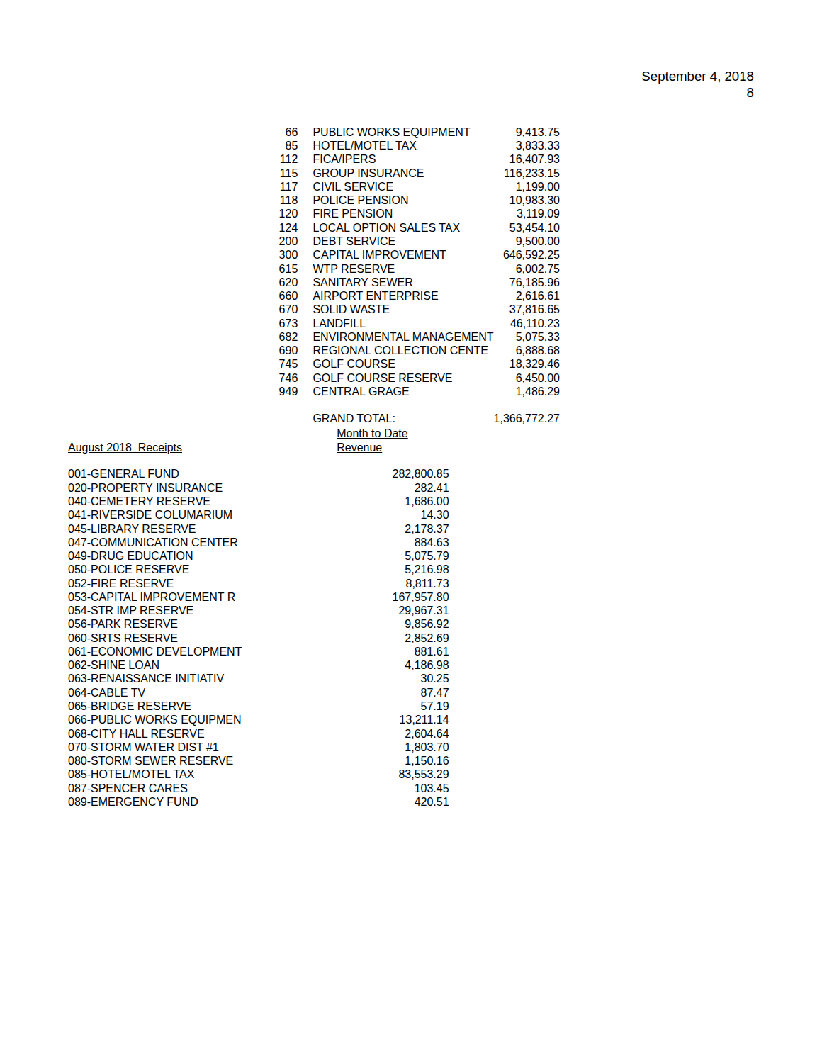September 4, 2018 8
| 66 | PUBLIC WORKS EQUIPMENT | 9,413.75 |
| 85 | HOTEL/MOTEL TAX | 3,833.33 |
| 112 | FICA/IPERS | 16,407.93 |
| 115 | GROUP INSURANCE | 116,233.15 |
| 117 | CIVIL SERVICE | 1,199.00 |
| 118 | POLICE PENSION | 10,983.30 |
| 120 | FIRE PENSION | 3,119.09 |
| 124 | LOCAL OPTION SALES TAX | 53,454.10 |
| 200 | DEBT SERVICE | 9,500.00 |
| 300 | CAPITAL IMPROVEMENT | 646,592.25 |
| 615 | WTP RESERVE | 6,002.75 |
| 620 | SANITARY SEWER | 76,185.96 |
| 660 | AIRPORT ENTERPRISE | 2,616.61 |
| 670 | SOLID WASTE | 37,816.65 |
| 673 | LANDFILL | 46,110.23 |
| 682 | ENVIRONMENTAL MANAGEMENT | 5,075.33 |
| 690 | REGIONAL COLLECTION CENTE | 6,888.68 |
| 745 | GOLF COURSE | 18,329.46 |
| 746 | GOLF COURSE RESERVE | 6,450.00 |
| 949 | CENTRAL GRAGE | 1,486.29 |
| | GRAND TOTAL: | 1,366,772.27 |
Month to Date August 2018 Receipts Revenue
| 001-GENERAL FUND | 282,800.85 |
| 020-PROPERTY INSURANCE | 282.41 |
| 040-CEMETERY RESERVE | 1,686.00 |
| 041-RIVERSIDE COLUMARIUM | 14.30 |
| 045-LIBRARY RESERVE | 2,178.37 |
| 047-COMMUNICATION CENTER | 884.63 |
| 049-DRUG EDUCATION | 5,075.79 |
| 050-POLICE RESERVE | 5,216.98 |
| 052-FIRE RESERVE | 8,811.73 |
| 053-CAPITAL IMPROVEMENT R | 167,957.80 |
| 054-STR IMP RESERVE | 29,967.31 |
| 056-PARK RESERVE | 9,856.92 |
| 060-SRTS RESERVE | 2,852.69 |
| 061-ECONOMIC DEVELOPMENT | 881.61 |
| 062-SHINE LOAN | 4,186.98 |
| 063-RENAISSANCE INITIATIV | 30.25 |
| 064-CABLE TV | 87.47 |
| 065-BRIDGE RESERVE | 57.19 |
| 066-PUBLIC WORKS EQUIPMEN | 13,211.14 |
| 068-CITY HALL RESERVE | 2,604.64 |
| 070-STORM WATER DIST #1 | 1,803.70 |
| 080-STORM SEWER RESERVE | 1,150.16 |
| 085-HOTEL/MOTEL TAX | 83,553.29 |
| 087-SPENCER CARES | 103.45 |
| 089-EMERGENCY FUND | 420.51 |